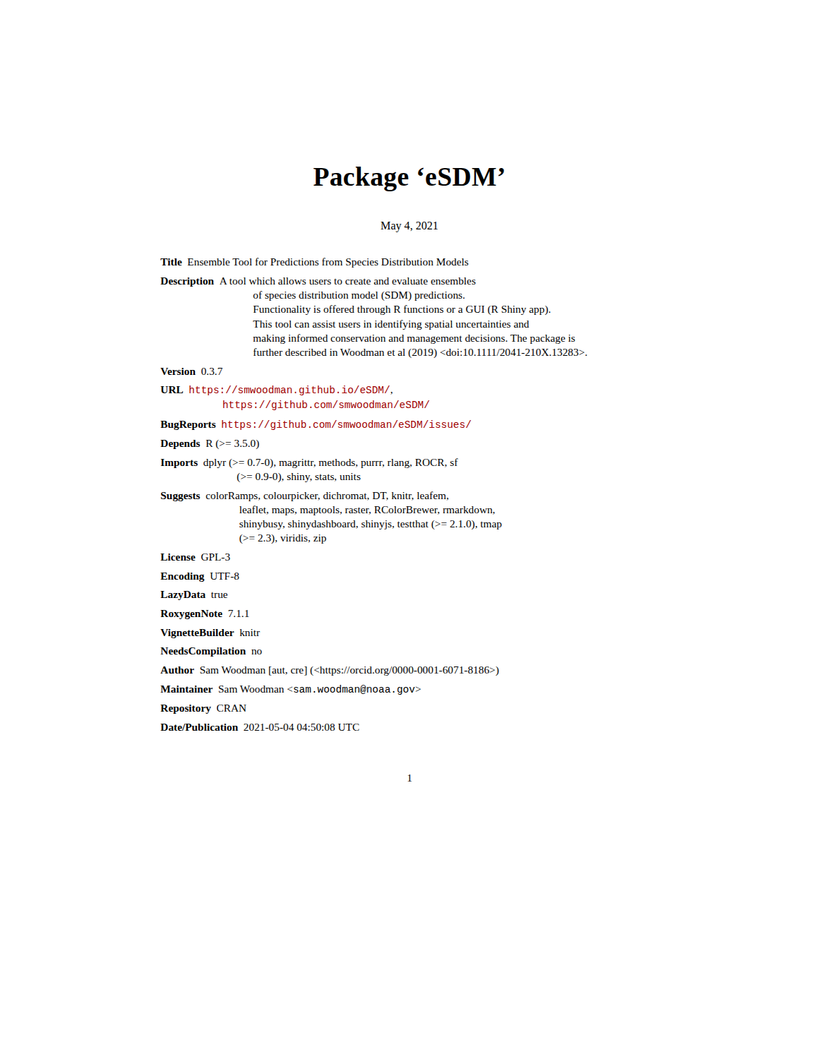Package ‘eSDM’
May 4, 2021
Title
Ensemble Tool for Predictions from Species Distribution Models
Description
A tool which allows users to create and evaluate ensembles
of species distribution model (SDM) predictions.
Functionality is offered through R functions or a GUI (R Shiny app).
This tool can assist users in identifying spatial uncertainties and
making informed conservation and management decisions. The package is
further described in Woodman et al (2019) <doi:10.1111/2041-210X.13283>.
Version
0.3.7
URL
https://smwoodman.github.io/eSDM/,
https://github.com/smwoodman/eSDM/
BugReports
https://github.com/smwoodman/eSDM/issues/
Depends
R (>= 3.5.0)
Imports
dplyr (>= 0.7-0), magrittr, methods, purrr, rlang, ROCR, sf
(>= 0.9-0), shiny, stats, units
Suggests
colorRamps, colourpicker, dichromat, DT, knitr, leafem,
leaflet, maps, maptools, raster, RColorBrewer, rmarkdown,
shinybusy, shinydashboard, shinyjs, testthat (>= 2.1.0), tmap
(>= 2.3), viridis, zip
License
GPL-3
Encoding
UTF-8
LazyData
true
RoxygenNote
7.1.1
VignetteBuilder
knitr
NeedsCompilation
no
Author
Sam Woodman [aut, cre] (<https://orcid.org/0000-0001-6071-8186>)
Maintainer
Sam Woodman <sam.woodman@noaa.gov>
Repository
CRAN
Date/Publication
2021-05-04 04:50:08 UTC
1